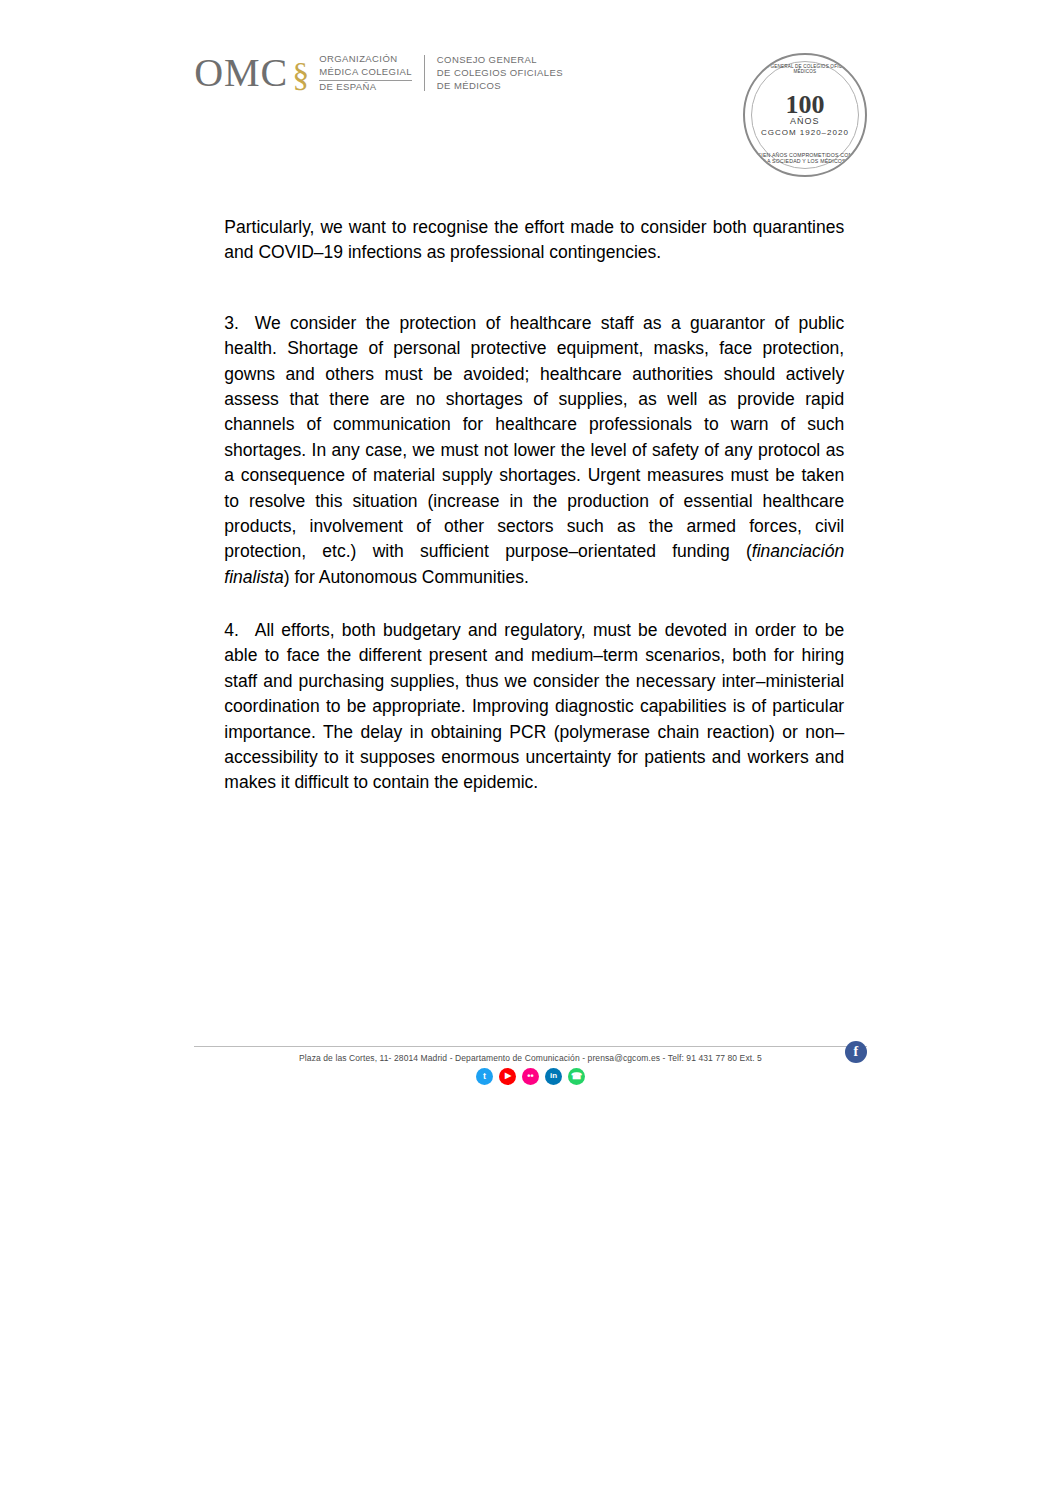OMC §
ORGANIZACIÓN MÉDICA COLEGIAL DE ESPAÑA
CONSEJO GENERAL DE COLEGIOS OFICIALES DE MÉDICOS
CONSEJO GENERAL DE COLEGIOS OFICIALES DE MÉDICOS
100
AÑOS
CGCOM 1920–2020
CIEN AÑOS COMPROMETIDOS CON
LA SOCIEDAD Y LOS MÉDICOS
Particularly, we want to recognise the effort made to consider both quarantines and COVID–19 infections as professional contingencies.
3. We consider the protection of healthcare staff as a guarantor of public health. Shortage of personal protective equipment, masks, face protection, gowns and others must be avoided; healthcare authorities should actively assess that there are no shortages of supplies, as well as provide rapid channels of communication for healthcare professionals to warn of such shortages. In any case, we must not lower the level of safety of any protocol as a consequence of material supply shortages. Urgent measures must be taken to resolve this situation (increase in the production of essential healthcare products, involvement of other sectors such as the armed forces, civil protection, etc.) with sufficient purpose–orientated funding (financiación finalista) for Autonomous Communities.
4. All efforts, both budgetary and regulatory, must be devoted in order to be able to face the different present and medium–term scenarios, both for hiring staff and purchasing supplies, thus we consider the necessary inter–ministerial coordination to be appropriate. Improving diagnostic capabilities is of particular importance. The delay in obtaining PCR (polymerase chain reaction) or non–accessibility to it supposes enormous uncertainty for patients and workers and makes it difficult to contain the epidemic.
f
Plaza de las Cortes, 11- 28014 Madrid - Departamento de Comunicación - prensa@cgcom.es - Telf: 91 431 77 80 Ext. 5
t ▶ •• in ☎